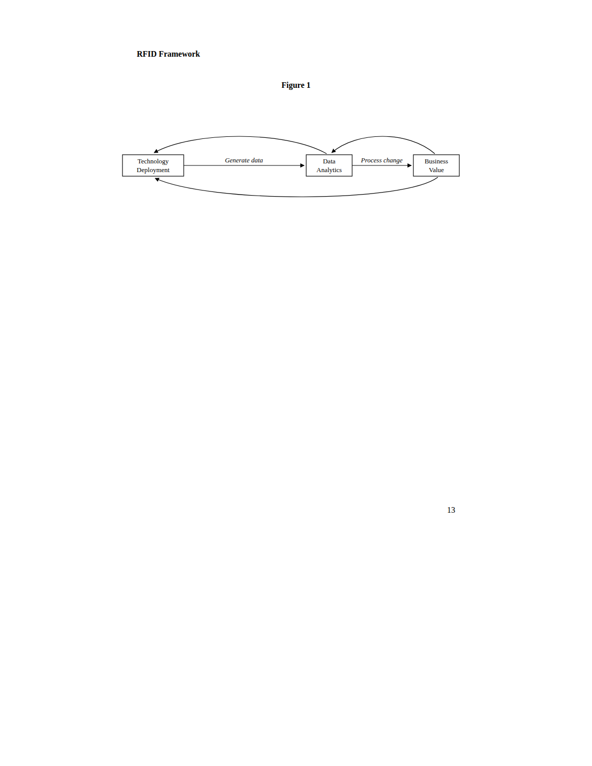RFID Framework
Figure 1
Figure 1: RFID Framework Three boxes connected left to right: Technology Deployment generates data to Data Analytics, which through process change leads to Business Value. Curved feedback arrows return from Data Analytics and Business Value back to Technology Deployment. Technology Deployment Data Analytics Business Value Generate data Process change
13